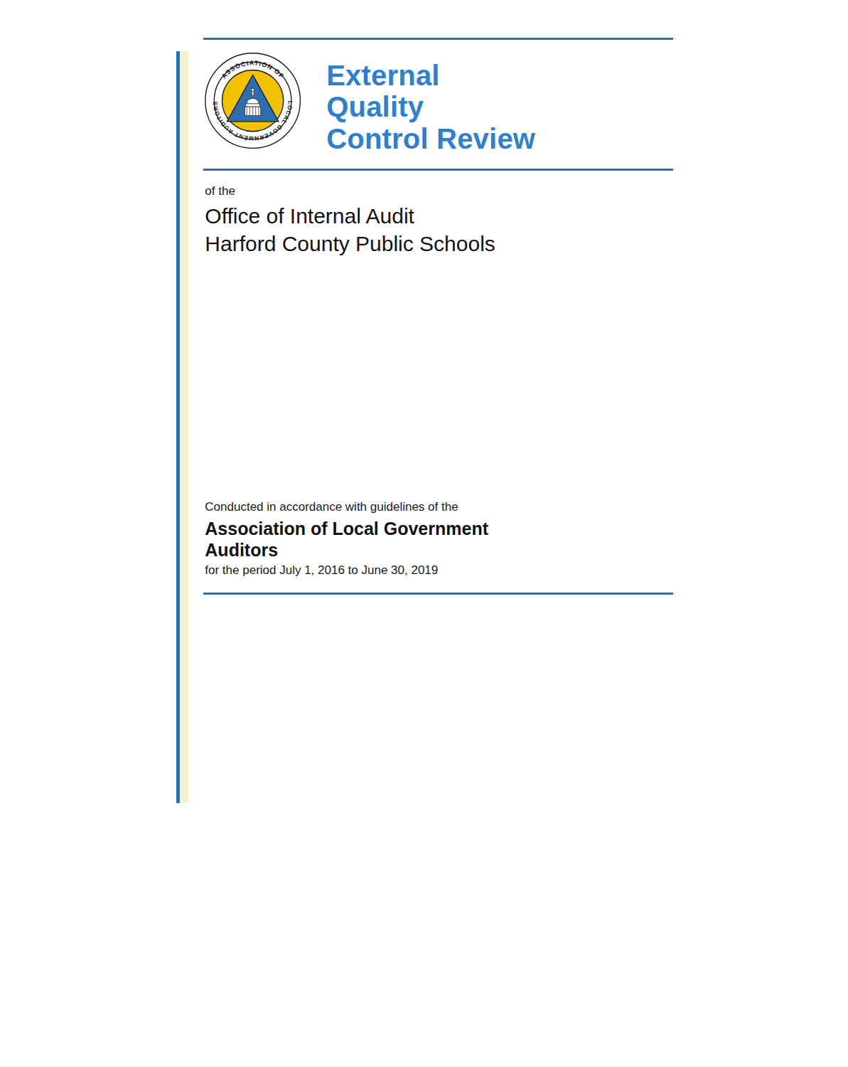ASSOCIATION OF LOCAL GOVERNMENT AUDITORS
External Quality Control Review
of the
Office of Internal Audit Harford County Public Schools
Conducted in accordance with guidelines of the
Association of Local Government Auditors
for the period July 1, 2016 to June 30, 2019